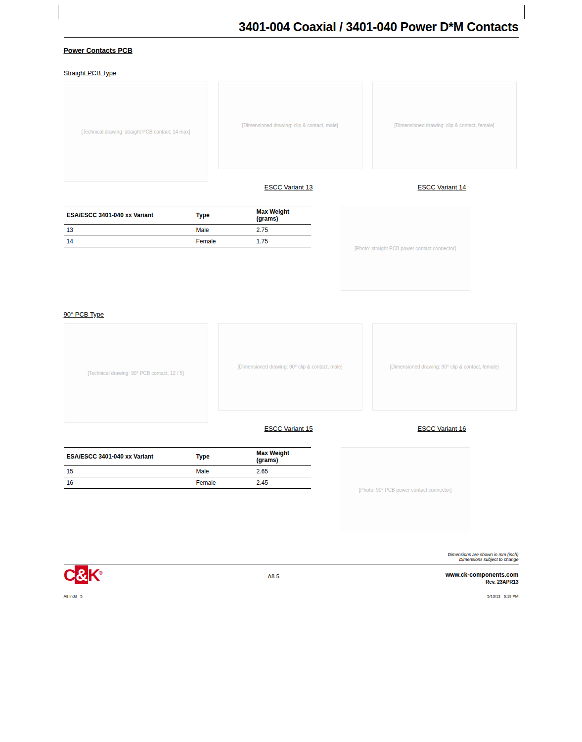3401-004 Coaxial / 3401-040 Power D*M Contacts
Power Contacts PCB
Straight PCB Type
[Technical drawing: straight PCB contact, 14 max]
[Dimensioned drawing: clip & contact, male]
[Dimensioned drawing: clip & contact, female]
ESCC Variant 13 ESCC Variant 14
| ESA/ESCC 3401-040 xx Variant | Type | Max Weight (grams) |
| --- | --- | --- |
| 13 | Male | 2.75 |
| 14 | Female | 1.75 |
[Photo: straight PCB power contact connector]
90° PCB Type
[Technical drawing: 90° PCB contact, 12 / 5]
[Dimensioned drawing: 90° clip & contact, male]
[Dimensioned drawing: 90° clip & contact, female]
ESCC Variant 15 ESCC Variant 16
| ESA/ESCC 3401-040 xx Variant | Type | Max Weight (grams) |
| --- | --- | --- |
| 15 | Male | 2.65 |
| 16 | Female | 2.45 |
[Photo: 90° PCB power contact connector]
Dimensions are shown in mm (inch)
Dimensions subject to change
C&K®
A8-5
www.ck-components.com
Rev. 23APR13
A8.indd 5 5/13/13 6:19 PM